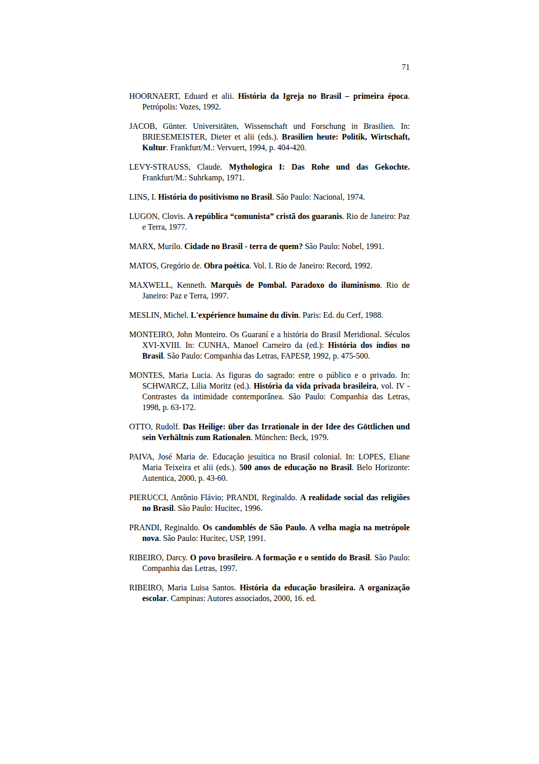71
HOORNAERT, Eduard et alii. História da Igreja no Brasil – primeira época. Petrópolis: Vozes, 1992.
JACOB, Günter. Universitäten, Wissenschaft und Forschung in Brasilien. In: BRIESEMEISTER, Dieter et alii (eds.). Brasilien heute: Politik, Wirtschaft, Kultur. Frankfurt/M.: Vervuert, 1994, p. 404-420.
LEVY-STRAUSS, Claude. Mythologica I: Das Rohe und das Gekochte. Frankfurt/M.: Suhrkamp, 1971.
LINS, I. História do positivismo no Brasil. São Paulo: Nacional, 1974.
LUGON, Clovis. A república “comunista” cristã dos guaranis. Rio de Janeiro: Paz e Terra, 1977.
MARX, Murilo. Cidade no Brasil - terra de quem? São Paulo: Nobel, 1991.
MATOS, Gregório de. Obra poética. Vol. I. Rio de Janeiro: Record, 1992.
MAXWELL, Kenneth. Marquês de Pombal. Paradoxo do iluminismo. Rio de Janeiro: Paz e Terra, 1997.
MESLIN, Michel. L'expérience humaine du divin. Paris: Ed. du Cerf, 1988.
MONTEIRO, John Monteiro. Os Guaraní e a história do Brasil Meridional. Séculos XVI-XVIII. In: CUNHA, Manoel Carneiro da (ed.): História dos índios no Brasil. São Paulo: Companhia das Letras, FAPESP, 1992, p. 475-500.
MONTES, Maria Lucia. As figuras do sagrado: entre o público e o privado. In: SCHWARCZ, Lilia Moritz (ed.). História da vida privada brasileira, vol. IV - Contrastes da intimidade contemporânea. São Paulo: Companhia das Letras, 1998, p. 63-172.
OTTO, Rudolf. Das Heilige: über das Irrationale in der Idee des Göttlichen und sein Verhältnis zum Rationalen. München: Beck, 1979.
PAIVA, José Maria de. Educação jesuítica no Brasil colonial. In: LOPES, Eliane Maria Teixeira et alii (eds.). 500 anos de educação no Brasil. Belo Horizonte: Autentica, 2000, p. 43-60.
PIERUCCI, Antônio Flávio; PRANDI, Reginaldo. A realidade social das religiões no Brasil. São Paulo: Hucitec, 1996.
PRANDI, Reginaldo. Os candomblés de São Paulo. A velha magia na metrópole nova. São Paulo: Hucitec, USP, 1991.
RIBEIRO, Darcy. O povo brasileiro. A formação e o sentido do Brasil. São Paulo: Companhia das Letras, 1997.
RIBEIRO, Maria Luisa Santos. História da educação brasileira. A organização escolar. Campinas: Autores associados, 2000, 16. ed.